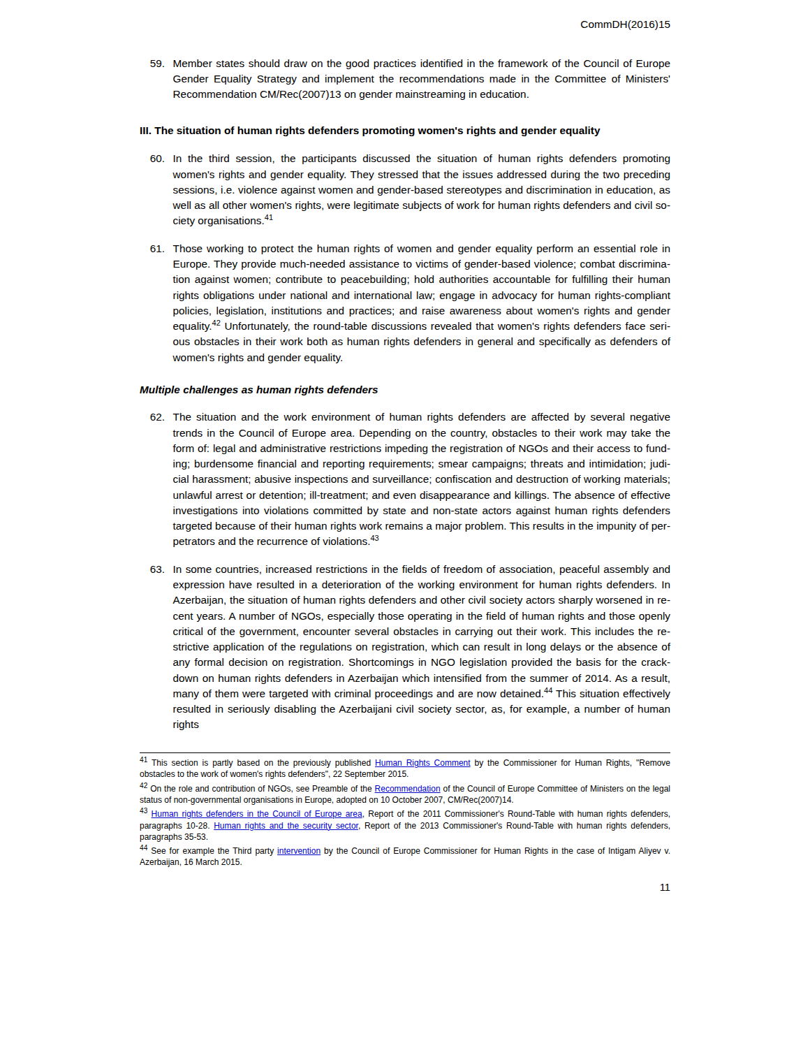CommDH(2016)15
59. Member states should draw on the good practices identified in the framework of the Council of Europe Gender Equality Strategy and implement the recommendations made in the Committee of Ministers' Recommendation CM/Rec(2007)13 on gender mainstreaming in education.
III. The situation of human rights defenders promoting women's rights and gender equality
60. In the third session, the participants discussed the situation of human rights defenders promoting women's rights and gender equality. They stressed that the issues addressed during the two preceding sessions, i.e. violence against women and gender-based stereotypes and discrimination in education, as well as all other women's rights, were legitimate subjects of work for human rights defenders and civil society organisations.41
61. Those working to protect the human rights of women and gender equality perform an essential role in Europe. They provide much-needed assistance to victims of gender-based violence; combat discrimination against women; contribute to peacebuilding; hold authorities accountable for fulfilling their human rights obligations under national and international law; engage in advocacy for human rights-compliant policies, legislation, institutions and practices; and raise awareness about women's rights and gender equality.42 Unfortunately, the round-table discussions revealed that women's rights defenders face serious obstacles in their work both as human rights defenders in general and specifically as defenders of women's rights and gender equality.
Multiple challenges as human rights defenders
62. The situation and the work environment of human rights defenders are affected by several negative trends in the Council of Europe area. Depending on the country, obstacles to their work may take the form of: legal and administrative restrictions impeding the registration of NGOs and their access to funding; burdensome financial and reporting requirements; smear campaigns; threats and intimidation; judicial harassment; abusive inspections and surveillance; confiscation and destruction of working materials; unlawful arrest or detention; ill-treatment; and even disappearance and killings. The absence of effective investigations into violations committed by state and non-state actors against human rights defenders targeted because of their human rights work remains a major problem. This results in the impunity of perpetrators and the recurrence of violations.43
63. In some countries, increased restrictions in the fields of freedom of association, peaceful assembly and expression have resulted in a deterioration of the working environment for human rights defenders. In Azerbaijan, the situation of human rights defenders and other civil society actors sharply worsened in recent years. A number of NGOs, especially those operating in the field of human rights and those openly critical of the government, encounter several obstacles in carrying out their work. This includes the restrictive application of the regulations on registration, which can result in long delays or the absence of any formal decision on registration. Shortcomings in NGO legislation provided the basis for the crackdown on human rights defenders in Azerbaijan which intensified from the summer of 2014. As a result, many of them were targeted with criminal proceedings and are now detained.44 This situation effectively resulted in seriously disabling the Azerbaijani civil society sector, as, for example, a number of human rights
41 This section is partly based on the previously published Human Rights Comment by the Commissioner for Human Rights, "Remove obstacles to the work of women's rights defenders", 22 September 2015.
42 On the role and contribution of NGOs, see Preamble of the Recommendation of the Council of Europe Committee of Ministers on the legal status of non-governmental organisations in Europe, adopted on 10 October 2007, CM/Rec(2007)14.
43 Human rights defenders in the Council of Europe area, Report of the 2011 Commissioner's Round-Table with human rights defenders, paragraphs 10-28. Human rights and the security sector, Report of the 2013 Commissioner's Round-Table with human rights defenders, paragraphs 35-53.
44 See for example the Third party intervention by the Council of Europe Commissioner for Human Rights in the case of Intigam Aliyev v. Azerbaijan, 16 March 2015.
11